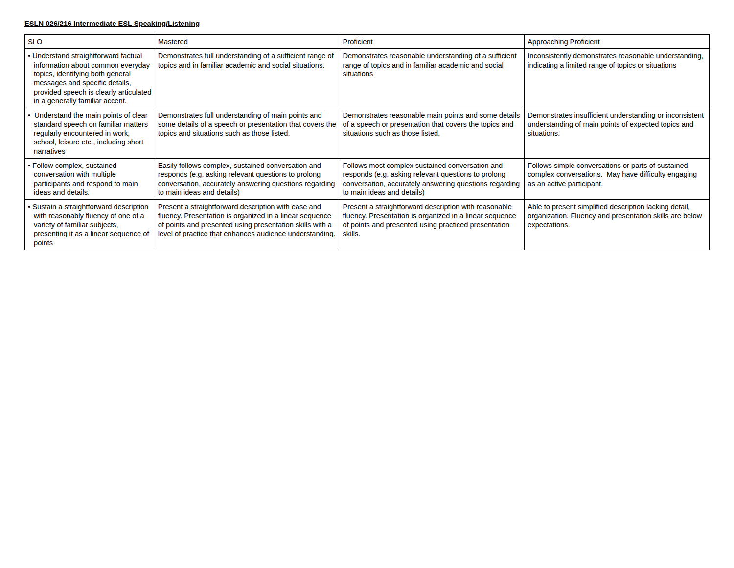ESLN 026/216 Intermediate ESL Speaking/Listening
| SLO | Mastered | Proficient | Approaching Proficient |
| --- | --- | --- | --- |
| • Understand straightforward factual information about common everyday topics, identifying both general messages and specific details, provided speech is clearly articulated in a generally familiar accent. | Demonstrates full understanding of a sufficient range of topics and in familiar academic and social situations. | Demonstrates reasonable understanding of a sufficient range of topics and in familiar academic and social situations | Inconsistently demonstrates reasonable understanding, indicating a limited range of topics or situations |
| • Understand the main points of clear standard speech on familiar matters regularly encountered in work, school, leisure etc., including short narratives | Demonstrates full understanding of main points and some details of a speech or presentation that covers the topics and situations such as those listed. | Demonstrates reasonable main points and some details of a speech or presentation that covers the topics and situations such as those listed. | Demonstrates insufficient understanding or inconsistent understanding of main points of expected topics and situations. |
| • Follow complex, sustained conversation with multiple participants and respond to main ideas and details. | Easily follows complex, sustained conversation and responds (e.g. asking relevant questions to prolong conversation, accurately answering questions regarding to main ideas and details) | Follows most complex sustained conversation and responds (e.g. asking relevant questions to prolong conversation, accurately answering questions regarding to main ideas and details) | Follows simple conversations or parts of sustained complex conversations. May have difficulty engaging as an active participant. |
| • Sustain a straightforward description with reasonably fluency of one of a variety of familiar subjects, presenting it as a linear sequence of points | Present a straightforward description with ease and fluency. Presentation is organized in a linear sequence of points and presented using presentation skills with a level of practice that enhances audience understanding. | Present a straightforward description with reasonable fluency. Presentation is organized in a linear sequence of points and presented using practiced presentation skills. | Able to present simplified description lacking detail, organization. Fluency and presentation skills are below expectations. |